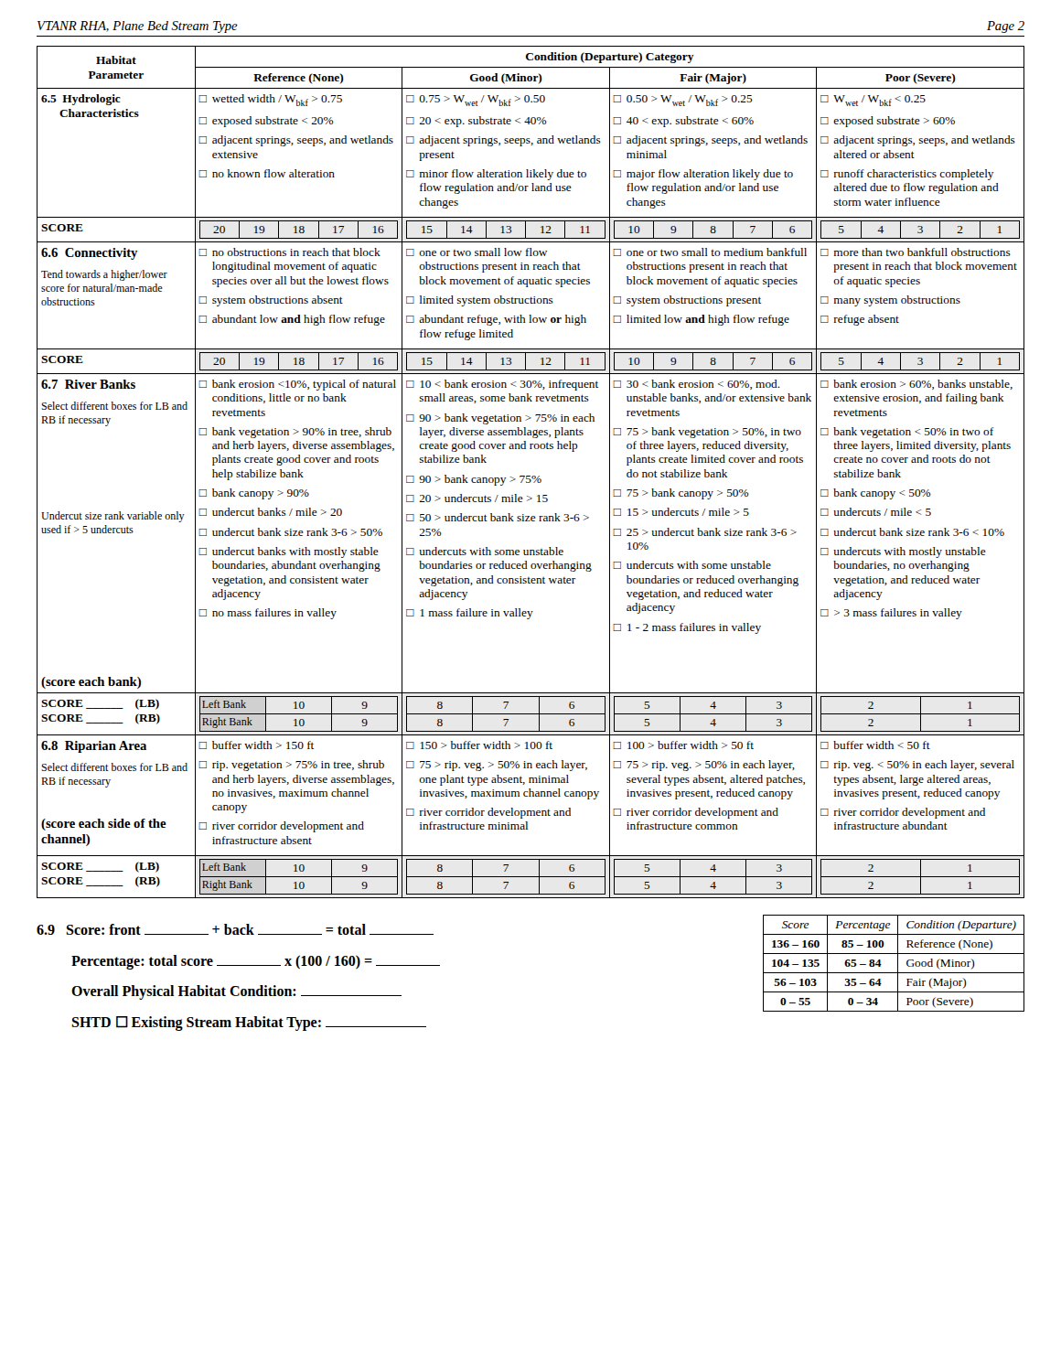VTANR RHA, Plane Bed Stream Type
Page 2
| Habitat Parameter | Condition (Departure) Category |
| Reference (None) | Good (Minor) | Fair (Major) | Poor (Severe) |
| 6.5 Hydrologic Characteristics | wetted width / W bkf > 0.75 exposed substrate < 20% adjacent springs, seeps, and wetlands extensive no known flow alteration | 0.75 > W wet / W bkf > 0.50 20 < exp. substrate < 40% adjacent springs, seeps, and wetlands present minor flow alteration likely due to flow regulation and/or land use changes | 0.50 > W wet / W bkf > 0.25 40 < exp. substrate < 60% adjacent springs, seeps, and wetlands minimal major flow alteration likely due to flow regulation and/or land use changes | W wet / W bkf < 0.25 exposed substrate > 60% adjacent springs, seeps, and wetlands altered or absent runoff characteristics completely altered due to flow regulation and storm water influence |
| SCORE | / 20 / 19 / 18 / 17 / 16 / | / 15 / 14 / 13 / 12 / 11 / | / 10 / 9 / 8 / 7 / 6 / | / 5 / 4 / 3 / 2 / 1 / |
| 6.6 Connectivity Tend towards a higher/lower score for natural/man-made obstructions | no obstructions in reach that block longitudinal movement of aquatic species over all but the lowest flows system obstructions absent abundant low and high flow refuge | one or two small low flow obstructions present in reach that block movement of aquatic species limited system obstructions abundant refuge, with low or high flow refuge limited | one or two small to medium bankfull obstructions present in reach that block movement of aquatic species system obstructions present limited low and high flow refuge | more than two bankfull obstructions present in reach that block movement of aquatic species many system obstructions refuge absent |
| SCORE | / 20 / 19 / 18 / 17 / 16 / | / 15 / 14 / 13 / 12 / 11 / | / 10 / 9 / 8 / 7 / 6 / | / 5 / 4 / 3 / 2 / 1 / |
| 6.7 River Banks Select different boxes for LB and RB if necessary Undercut size rank variable only used if > 5 undercuts (score each bank) | bank erosion <10%, typical of natural conditions, little or no bank revetments bank vegetation > 90% in tree, shrub and herb layers, diverse assemblages, plants create good cover and roots help stabilize bank bank canopy > 90% undercut banks / mile > 20 undercut bank size rank 3-6 > 50% undercut banks with mostly stable boundaries, abundant overhanging vegetation, and consistent water adjacency no mass failures in valley | 10 < bank erosion < 30%, infrequent small areas, some bank revetments 90 > bank vegetation > 75% in each layer, diverse assemblages, plants create good cover and roots help stabilize bank 90 > bank canopy > 75% 20 > undercuts / mile > 15 50 > undercut bank size rank 3-6 > 25% undercuts with some unstable boundaries or reduced overhanging vegetation, and consistent water adjacency 1 mass failure in valley | 30 < bank erosion < 60%, mod. unstable banks, and/or extensive bank revetments 75 > bank vegetation > 50%, in two of three layers, reduced diversity, plants create limited cover and roots do not stabilize bank 75 > bank canopy > 50% 15 > undercuts / mile > 5 25 > undercut bank size rank 3-6 > 10% undercuts with some unstable boundaries or reduced overhanging vegetation, and reduced water adjacency 1 - 2 mass failures in valley | bank erosion > 60%, banks unstable, extensive erosion, and failing bank revetments bank vegetation < 50% in two of three layers, limited diversity, plants create no cover and roots do not stabilize bank bank canopy < 50% undercuts / mile < 5 undercut bank size rank 3-6 < 10% undercuts with mostly unstable boundaries, no overhanging vegetation, and reduced water adjacency > 3 mass failures in valley |
| SCORE ______ (LB) SCORE ______ (RB) | / Left Bank / 10 / 9 / / Right Bank / 10 / 9 / | / 8 / 7 / 6 / / 8 / 7 / 6 / | / 5 / 4 / 3 / / 5 / 4 / 3 / | / 2 / 1 / / 2 / 1 / |
| 6.8 Riparian Area Select different boxes for LB and RB if necessary (score each side of the channel) | buffer width > 150 ft rip. vegetation > 75% in tree, shrub and herb layers, diverse assemblages, no invasives, maximum channel canopy river corridor development and infrastructure absent | 150 > buffer width > 100 ft 75 > rip. veg. > 50% in each layer, one plant type absent, minimal invasives, maximum channel canopy river corridor development and infrastructure minimal | 100 > buffer width > 50 ft 75 > rip. veg. > 50% in each layer, several types absent, altered patches, invasives present, reduced canopy river corridor development and infrastructure common | buffer width < 50 ft rip. veg. < 50% in each layer, several types absent, large altered areas, invasives present, reduced canopy river corridor development and infrastructure abundant |
| SCORE ______ (LB) SCORE ______ (RB) | / Left Bank / 10 / 9 / / Right Bank / 10 / 9 / | / 8 / 7 / 6 / / 8 / 7 / 6 / | / 5 / 4 / 3 / / 5 / 4 / 3 / | / 2 / 1 / / 2 / 1 / |
6.9 Score: front + back = total
Percentage: total score x (100 / 160) =
Overall Physical Habitat Condition:
SHTD ☐ Existing Stream Habitat Type:
| Score | Percentage | Condition (Departure) |
| --- | --- | --- |
| 136 – 160 | 85 – 100 | Reference (None) |
| 104 – 135 | 65 – 84 | Good (Minor) |
| 56 – 103 | 35 – 64 | Fair (Major) |
| 0 – 55 | 0 – 34 | Poor (Severe) |